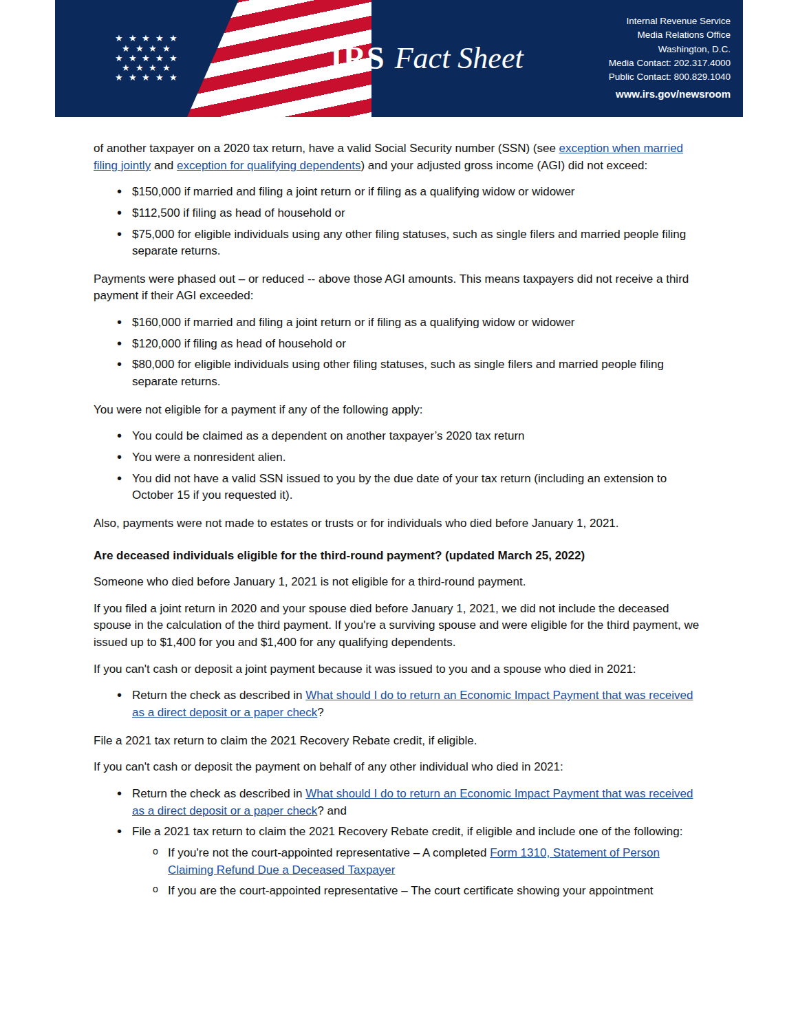★ ★ ★ ★ ★
★ ★ ★ ★
★ ★ ★ ★ ★
★ ★ ★ ★
★ ★ ★ ★ ★
IRS
Fact Sheet
Internal Revenue Service
Media Relations Office
Washington, D.C.
Media Contact: 202.317.4000
Public Contact: 800.829.1040
www.irs.gov/newsroom
of another taxpayer on a 2020 tax return, have a valid Social Security number (SSN) (see exception when married filing jointly and exception for qualifying dependents) and your adjusted gross income (AGI) did not exceed:
$150,000 if married and filing a joint return or if filing as a qualifying widow or widower
$112,500 if filing as head of household or
$75,000 for eligible individuals using any other filing statuses, such as single filers and married people filing separate returns.
Payments were phased out – or reduced -- above those AGI amounts. This means taxpayers did not receive a third payment if their AGI exceeded:
$160,000 if married and filing a joint return or if filing as a qualifying widow or widower
$120,000 if filing as head of household or
$80,000 for eligible individuals using other filing statuses, such as single filers and married people filing separate returns.
You were not eligible for a payment if any of the following apply:
You could be claimed as a dependent on another taxpayer’s 2020 tax return
You were a nonresident alien.
You did not have a valid SSN issued to you by the due date of your tax return (including an extension to October 15 if you requested it).
Also, payments were not made to estates or trusts or for individuals who died before January 1, 2021.
Are deceased individuals eligible for the third-round payment? (updated March 25, 2022)
Someone who died before January 1, 2021 is not eligible for a third-round payment.
If you filed a joint return in 2020 and your spouse died before January 1, 2021, we did not include the deceased spouse in the calculation of the third payment. If you're a surviving spouse and were eligible for the third payment, we issued up to $1,400 for you and $1,400 for any qualifying dependents.
If you can't cash or deposit a joint payment because it was issued to you and a spouse who died in 2021:
Return the check as described in What should I do to return an Economic Impact Payment that was received as a direct deposit or a paper check?
File a 2021 tax return to claim the 2021 Recovery Rebate credit, if eligible.
If you can't cash or deposit the payment on behalf of any other individual who died in 2021:
Return the check as described in What should I do to return an Economic Impact Payment that was received as a direct deposit or a paper check? and
File a 2021 tax return to claim the 2021 Recovery Rebate credit, if eligible and include one of the following:
If you're not the court-appointed representative – A completed Form 1310, Statement of Person Claiming Refund Due a Deceased Taxpayer
If you are the court-appointed representative – The court certificate showing your appointment